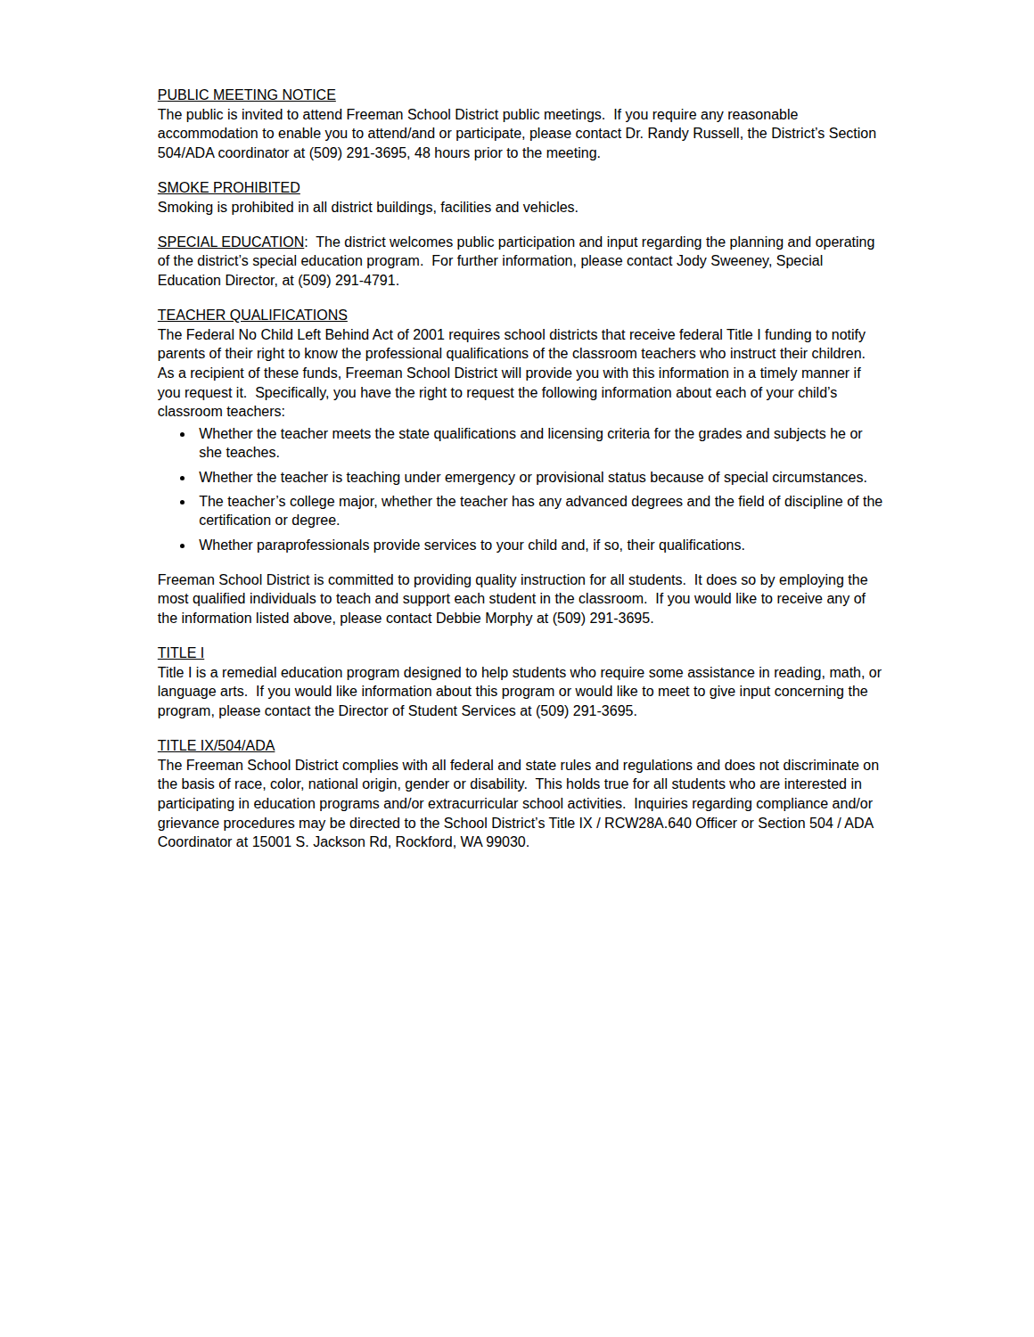PUBLIC MEETING NOTICE
The public is invited to attend Freeman School District public meetings. If you require any reasonable accommodation to enable you to attend/and or participate, please contact Dr. Randy Russell, the District’s Section 504/ADA coordinator at (509) 291-3695, 48 hours prior to the meeting.
SMOKE PROHIBITED
Smoking is prohibited in all district buildings, facilities and vehicles.
SPECIAL EDUCATION: The district welcomes public participation and input regarding the planning and operating of the district’s special education program. For further information, please contact Jody Sweeney, Special Education Director, at (509) 291-4791.
TEACHER QUALIFICATIONS
The Federal No Child Left Behind Act of 2001 requires school districts that receive federal Title I funding to notify parents of their right to know the professional qualifications of the classroom teachers who instruct their children. As a recipient of these funds, Freeman School District will provide you with this information in a timely manner if you request it. Specifically, you have the right to request the following information about each of your child’s classroom teachers:
Whether the teacher meets the state qualifications and licensing criteria for the grades and subjects he or she teaches.
Whether the teacher is teaching under emergency or provisional status because of special circumstances.
The teacher’s college major, whether the teacher has any advanced degrees and the field of discipline of the certification or degree.
Whether paraprofessionals provide services to your child and, if so, their qualifications.
Freeman School District is committed to providing quality instruction for all students. It does so by employing the most qualified individuals to teach and support each student in the classroom. If you would like to receive any of the information listed above, please contact Debbie Morphy at (509) 291-3695.
TITLE I
Title I is a remedial education program designed to help students who require some assistance in reading, math, or language arts. If you would like information about this program or would like to meet to give input concerning the program, please contact the Director of Student Services at (509) 291-3695.
TITLE IX/504/ADA
The Freeman School District complies with all federal and state rules and regulations and does not discriminate on the basis of race, color, national origin, gender or disability. This holds true for all students who are interested in participating in education programs and/or extracurricular school activities. Inquiries regarding compliance and/or grievance procedures may be directed to the School District’s Title IX / RCW28A.640 Officer or Section 504 / ADA Coordinator at 15001 S. Jackson Rd, Rockford, WA 99030.